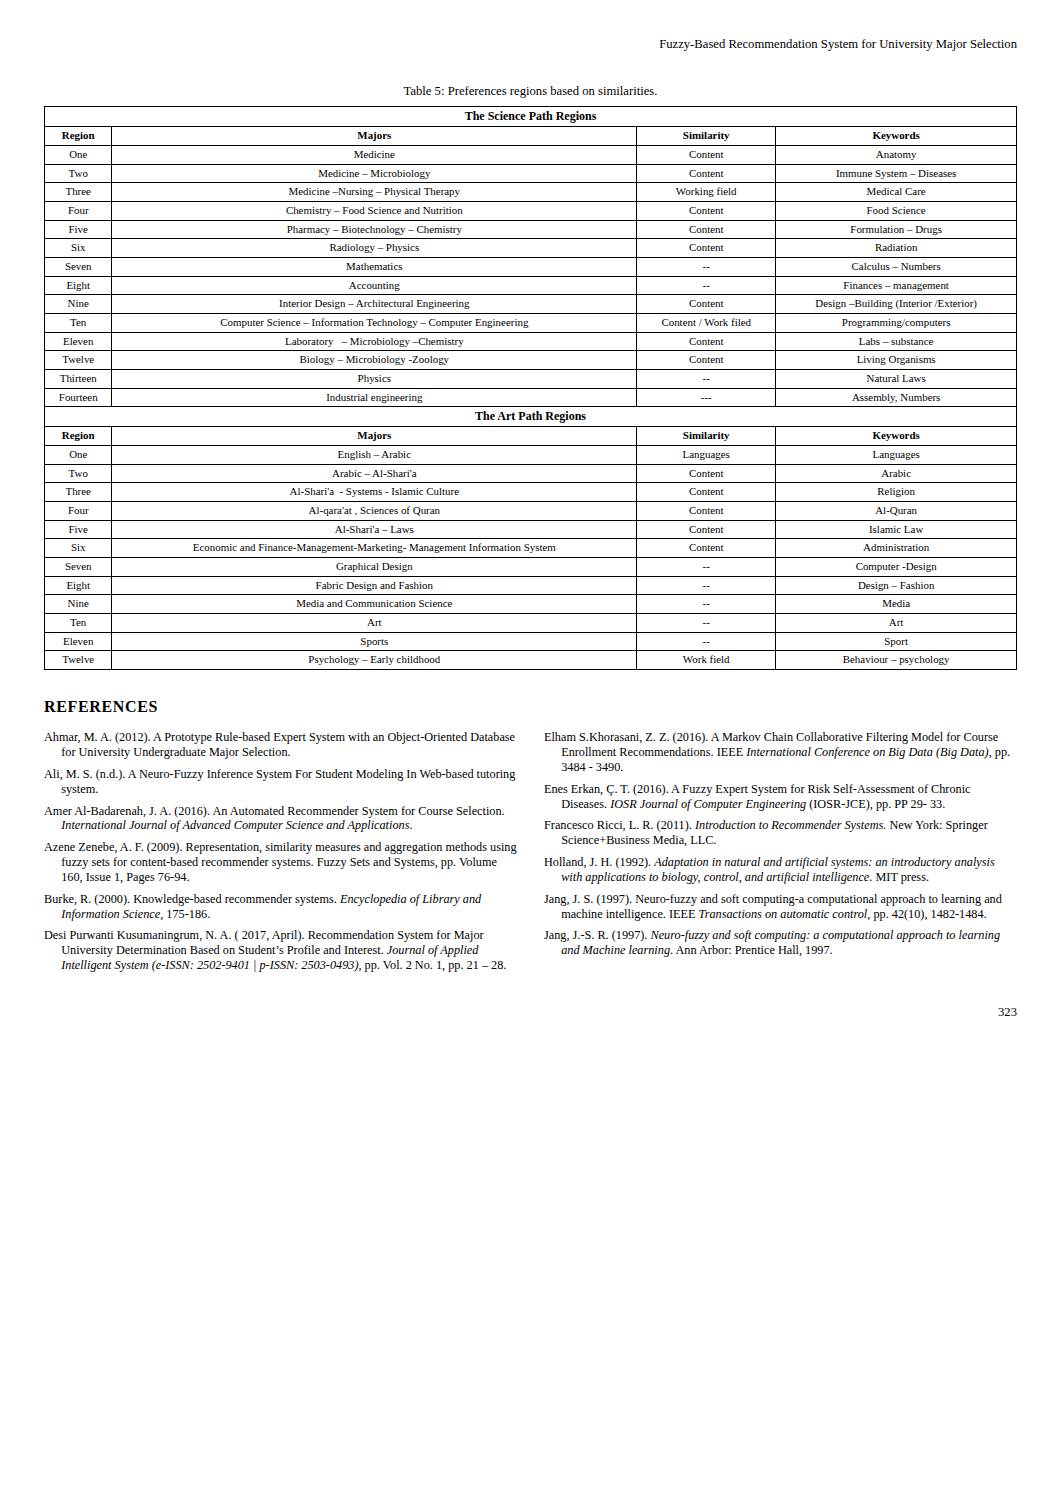Fuzzy-Based Recommendation System for University Major Selection
Table 5: Preferences regions based on similarities.
| The Science Path Regions |
| --- |
| Region | Majors | Similarity | Keywords |
| One | Medicine | Content | Anatomy |
| Two | Medicine – Microbiology | Content | Immune System – Diseases |
| Three | Medicine –Nursing – Physical Therapy | Working field | Medical Care |
| Four | Chemistry – Food Science and Nutrition | Content | Food Science |
| Five | Pharmacy – Biotechnology – Chemistry | Content | Formulation – Drugs |
| Six | Radiology – Physics | Content | Radiation |
| Seven | Mathematics | -- | Calculus – Numbers |
| Eight | Accounting | -- | Finances – management |
| Nine | Interior Design – Architectural Engineering | Content | Design –Building (Interior /Exterior) |
| Ten | Computer Science – Information Technology – Computer Engineering | Content / Work filed | Programming/computers |
| Eleven | Laboratory – Microbiology –Chemistry | Content | Labs – substance |
| Twelve | Biology – Microbiology -Zoology | Content | Living Organisms |
| Thirteen | Physics | -- | Natural Laws |
| Fourteen | Industrial engineering | --- | Assembly, Numbers |
| The Art Path Regions |
| Region | Majors | Similarity | Keywords |
| One | English – Arabic | Languages | Languages |
| Two | Arabic – Al-Shari'a | Content | Arabic |
| Three | Al-Shari'a - Systems - Islamic Culture | Content | Religion |
| Four | Al-qara'at , Sciences of Quran | Content | Al-Quran |
| Five | Al-Shari'a – Laws | Content | Islamic Law |
| Six | Economic and Finance-Management-Marketing- Management Information System | Content | Administration |
| Seven | Graphical Design | -- | Computer -Design |
| Eight | Fabric Design and Fashion | -- | Design – Fashion |
| Nine | Media and Communication Science | -- | Media |
| Ten | Art | -- | Art |
| Eleven | Sports | -- | Sport |
| Twelve | Psychology – Early childhood | Work field | Behaviour – psychology |
REFERENCES
Ahmar, M. A. (2012). A Prototype Rule-based Expert System with an Object-Oriented Database for University Undergraduate Major Selection.
Ali, M. S. (n.d.). A Neuro-Fuzzy Inference System For Student Modeling In Web-based tutoring system.
Amer Al-Badarenah, J. A. (2016). An Automated Recommender System for Course Selection. International Journal of Advanced Computer Science and Applications.
Azene Zenebe, A. F. (2009). Representation, similarity measures and aggregation methods using fuzzy sets for content-based recommender systems. Fuzzy Sets and Systems, pp. Volume 160, Issue 1, Pages 76-94.
Burke, R. (2000). Knowledge-based recommender systems. Encyclopedia of Library and Information Science, 175-186.
Desi Purwanti Kusumaningrum, N. A. ( 2017, April). Recommendation System for Major University Determination Based on Student’s Profile and Interest. Journal of Applied Intelligent System (e-ISSN: 2502-9401 | p-ISSN: 2503-0493), pp. Vol. 2 No. 1, pp. 21 – 28.
Elham S.Khorasani, Z. Z. (2016). A Markov Chain Collaborative Filtering Model for Course Enrollment Recommendations. IEEE International Conference on Big Data (Big Data), pp. 3484 - 3490.
Enes Erkan, Ç. T. (2016). A Fuzzy Expert System for Risk Self-Assessment of Chronic Diseases. IOSR Journal of Computer Engineering (IOSR-JCE), pp. PP 29- 33.
Francesco Ricci, L. R. (2011). Introduction to Recommender Systems. New York: Springer Science+Business Media, LLC.
Holland, J. H. (1992). Adaptation in natural and artificial systems: an introductory analysis with applications to biology, control, and artificial intelligence. MIT press.
Jang, J. S. (1997). Neuro-fuzzy and soft computing-a computational approach to learning and machine intelligence. IEEE Transactions on automatic control, pp. 42(10), 1482-1484.
Jang, J.-S. R. (1997). Neuro-fuzzy and soft computing: a computational approach to learning and Machine learning. Ann Arbor: Prentice Hall, 1997.
323